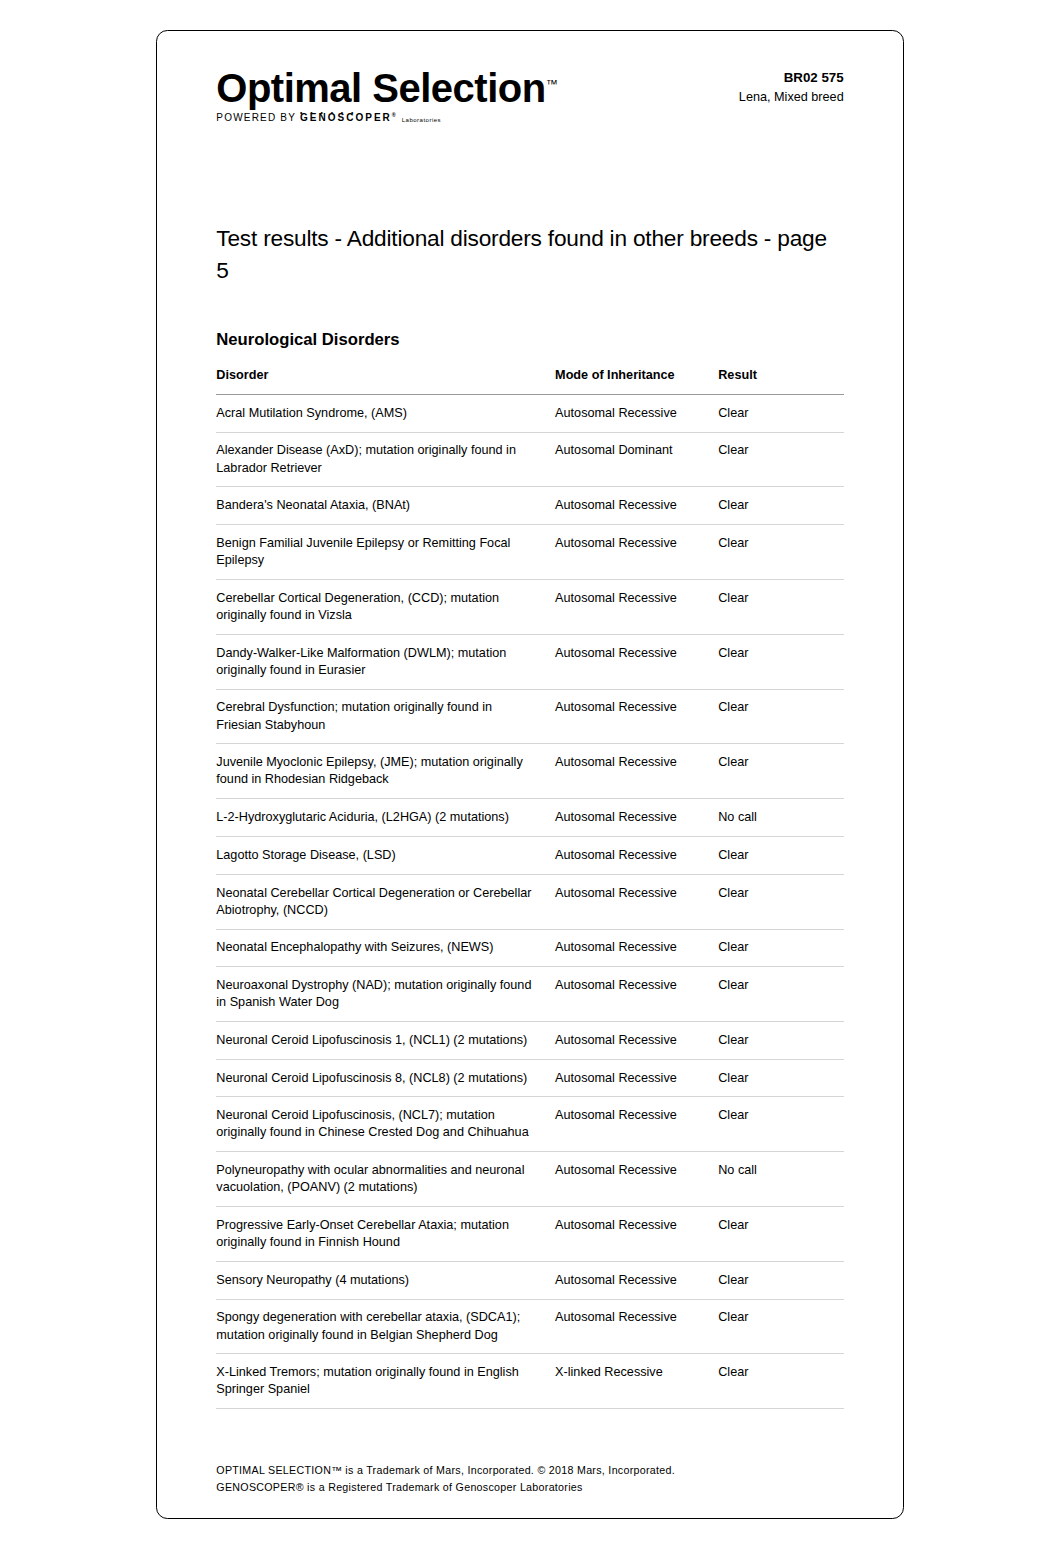Optimal Selection™
POWERED BY • • • • • •GENOSCOPER® Laboratories
BR02 575
Lena, Mixed breed
Test results - Additional disorders found in other breeds - page 5
Neurological Disorders
| Disorder | Mode of Inheritance | Result |
| --- | --- | --- |
| Acral Mutilation Syndrome, (AMS) | Autosomal Recessive | Clear |
| Alexander Disease (AxD); mutation originally found in Labrador Retriever | Autosomal Dominant | Clear |
| Bandera's Neonatal Ataxia, (BNAt) | Autosomal Recessive | Clear |
| Benign Familial Juvenile Epilepsy or Remitting Focal Epilepsy | Autosomal Recessive | Clear |
| Cerebellar Cortical Degeneration, (CCD); mutation originally found in Vizsla | Autosomal Recessive | Clear |
| Dandy-Walker-Like Malformation (DWLM); mutation originally found in Eurasier | Autosomal Recessive | Clear |
| Cerebral Dysfunction; mutation originally found in Friesian Stabyhoun | Autosomal Recessive | Clear |
| Juvenile Myoclonic Epilepsy, (JME); mutation originally found in Rhodesian Ridgeback | Autosomal Recessive | Clear |
| L-2-Hydroxyglutaric Aciduria, (L2HGA) (2 mutations) | Autosomal Recessive | No call |
| Lagotto Storage Disease, (LSD) | Autosomal Recessive | Clear |
| Neonatal Cerebellar Cortical Degeneration or Cerebellar Abiotrophy, (NCCD) | Autosomal Recessive | Clear |
| Neonatal Encephalopathy with Seizures, (NEWS) | Autosomal Recessive | Clear |
| Neuroaxonal Dystrophy (NAD); mutation originally found in Spanish Water Dog | Autosomal Recessive | Clear |
| Neuronal Ceroid Lipofuscinosis 1, (NCL1) (2 mutations) | Autosomal Recessive | Clear |
| Neuronal Ceroid Lipofuscinosis 8, (NCL8) (2 mutations) | Autosomal Recessive | Clear |
| Neuronal Ceroid Lipofuscinosis, (NCL7); mutation originally found in Chinese Crested Dog and Chihuahua | Autosomal Recessive | Clear |
| Polyneuropathy with ocular abnormalities and neuronal vacuolation, (POANV) (2 mutations) | Autosomal Recessive | No call |
| Progressive Early-Onset Cerebellar Ataxia; mutation originally found in Finnish Hound | Autosomal Recessive | Clear |
| Sensory Neuropathy (4 mutations) | Autosomal Recessive | Clear |
| Spongy degeneration with cerebellar ataxia, (SDCA1); mutation originally found in Belgian Shepherd Dog | Autosomal Recessive | Clear |
| X-Linked Tremors; mutation originally found in English Springer Spaniel | X-linked Recessive | Clear |
OPTIMAL SELECTION™ is a Trademark of Mars, Incorporated. © 2018 Mars, Incorporated.
GENOSCOPER® is a Registered Trademark of Genoscoper Laboratories